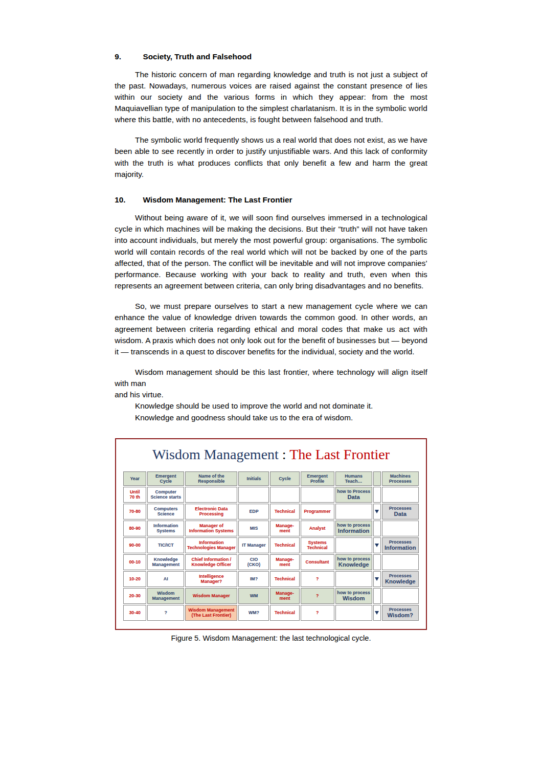9. Society, Truth and Falsehood
The historic concern of man regarding knowledge and truth is not just a subject of the past. Nowadays, numerous voices are raised against the constant presence of lies within our society and the various forms in which they appear: from the most Maquiavellian type of manipulation to the simplest charlatanism. It is in the symbolic world where this battle, with no antecedents, is fought between falsehood and truth.
The symbolic world frequently shows us a real world that does not exist, as we have been able to see recently in order to justify unjustifiable wars. And this lack of conformity with the truth is what produces conflicts that only benefit a few and harm the great majority.
10. Wisdom Management: The Last Frontier
Without being aware of it, we will soon find ourselves immersed in a technological cycle in which machines will be making the decisions. But their “truth” will not have taken into account individuals, but merely the most powerful group: organisations. The symbolic world will contain records of the real world which will not be backed by one of the parts affected, that of the person. The conflict will be inevitable and will not improve companies’ performance. Because working with your back to reality and truth, even when this represents an agreement between criteria, can only bring disadvantages and no benefits.
So, we must prepare ourselves to start a new management cycle where we can enhance the value of knowledge driven towards the common good. In other words, an agreement between criteria regarding ethical and moral codes that make us act with wisdom. A praxis which does not only look out for the benefit of businesses but — beyond it — transcends in a quest to discover benefits for the individual, society and the world.
Wisdom management should be this last frontier, where technology will align itself with man
and his virtue.
Knowledge should be used to improve the world and not dominate it.
Knowledge and goodness should take us to the era of wisdom.
Wisdom Management : The Last Frontier
| Year | Emergent Cycle | Name of the Responsible | Initials | Cycle | Emergent Profile | Humans Teach… | | Machines Processes |
| --- | --- | --- | --- | --- | --- | --- | --- | --- |
| Until 70 th | Computer Science starts | | | | | how to Process Data | | |
| 70-80 | Computers Science | Electronic Data Processing | EDP | Technical | Programmer | | | Processes Data |
| 80-90 | Information Systems | Manager of Information Systems | MIS | Manage- ment | Analyst | how to process Information | | |
| 90-00 | TIC/ICT | Information Technologies Manager | IT Manager | Technical | Systems Technical | | | Processes Information |
| 00-10 | Knowledge Management | Chief Information / Knowledge Officer | CIO (CKO) | Manage- ment | Consultant | how to process Knowledge | | |
| 10-20 | AI | Intelligence Manager? | IM? | Technical | ? | | | Processes Knowledge |
| 20-30 | Wisdom Management | Wisdom Manager | WM | Manage- ment | ? | how to process Wisdom | | |
| 30-40 | ? | Wisdom Management (The Last Frontier) | WM? | Technical | ? | | | Processes Wisdom? |
Figure 5. Wisdom Management: the last technological cycle.